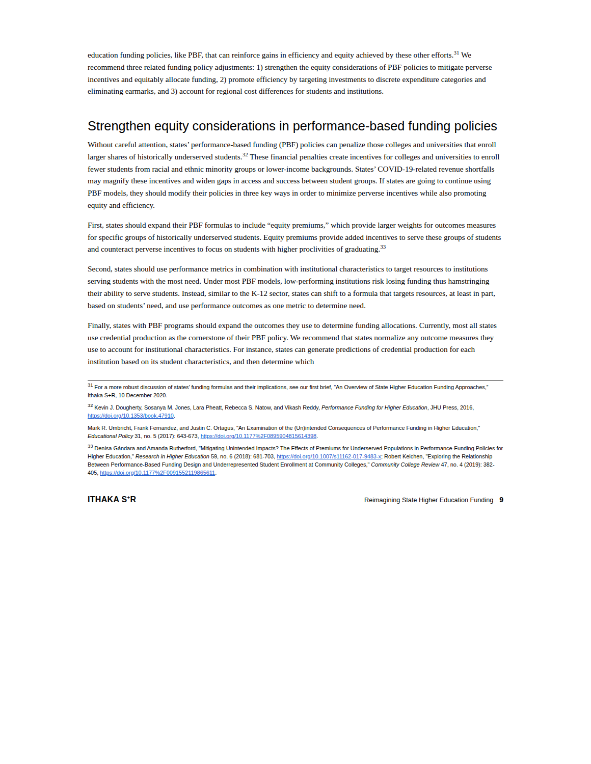education funding policies, like PBF, that can reinforce gains in efficiency and equity achieved by these other efforts.31 We recommend three related funding policy adjustments: 1) strengthen the equity considerations of PBF policies to mitigate perverse incentives and equitably allocate funding, 2) promote efficiency by targeting investments to discrete expenditure categories and eliminating earmarks, and 3) account for regional cost differences for students and institutions.
Strengthen equity considerations in performance-based funding policies
Without careful attention, states’ performance-based funding (PBF) policies can penalize those colleges and universities that enroll larger shares of historically underserved students.32 These financial penalties create incentives for colleges and universities to enroll fewer students from racial and ethnic minority groups or lower-income backgrounds. States’ COVID-19-related revenue shortfalls may magnify these incentives and widen gaps in access and success between student groups. If states are going to continue using PBF models, they should modify their policies in three key ways in order to minimize perverse incentives while also promoting equity and efficiency.
First, states should expand their PBF formulas to include “equity premiums,” which provide larger weights for outcomes measures for specific groups of historically underserved students. Equity premiums provide added incentives to serve these groups of students and counteract perverse incentives to focus on students with higher proclivities of graduating.33
Second, states should use performance metrics in combination with institutional characteristics to target resources to institutions serving students with the most need. Under most PBF models, low-performing institutions risk losing funding thus hamstringing their ability to serve students. Instead, similar to the K-12 sector, states can shift to a formula that targets resources, at least in part, based on students’ need, and use performance outcomes as one metric to determine need.
Finally, states with PBF programs should expand the outcomes they use to determine funding allocations. Currently, most all states use credential production as the cornerstone of their PBF policy. We recommend that states normalize any outcome measures they use to account for institutional characteristics. For instance, states can generate predictions of credential production for each institution based on its student characteristics, and then determine which
31 For a more robust discussion of states’ funding formulas and their implications, see our first brief, “An Overview of State Higher Education Funding Approaches,” Ithaka S+R, 10 December 2020.
32 Kevin J. Dougherty, Sosanya M. Jones, Lara Pheatt, Rebecca S. Natow, and Vikash Reddy, Performance Funding for Higher Education, JHU Press, 2016, https://doi.org/10.1353/book.47910.
Mark R. Umbricht, Frank Fernandez, and Justin C. Ortagus, "An Examination of the (Un)intended Consequences of Performance Funding in Higher Education," Educational Policy 31, no. 5 (2017): 643-673, https://doi.org/10.1177%2F0895904815614398.
33 Denisa Gándara and Amanda Rutherford, "Mitigating Unintended Impacts? The Effects of Premiums for Underserved Populations in Performance-Funding Policies for Higher Education," Research in Higher Education 59, no. 6 (2018): 681-703, https://doi.org/10.1007/s11162-017-9483-x; Robert Kelchen, "Exploring the Relationship Between Performance-Based Funding Design and Underrepresented Student Enrollment at Community Colleges," Community College Review 47, no. 4 (2019): 382-405, https://doi.org/10.1177%2F0091552119865611.
ITHAKA S+R
Reimagining State Higher Education Funding 9